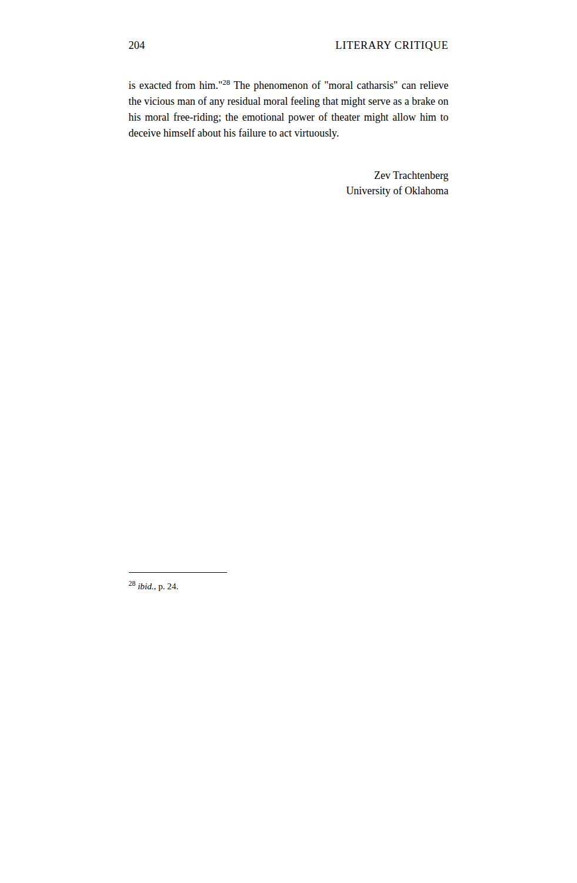204 LITERARY CRITIQUE
is exacted from him."28 The phenomenon of "moral catharsis" can relieve the vicious man of any residual moral feeling that might serve as a brake on his moral free-riding; the emotional power of theater might allow him to deceive himself about his failure to act virtuously.
Zev Trachtenberg University of Oklahoma
28 ibid., p. 24.